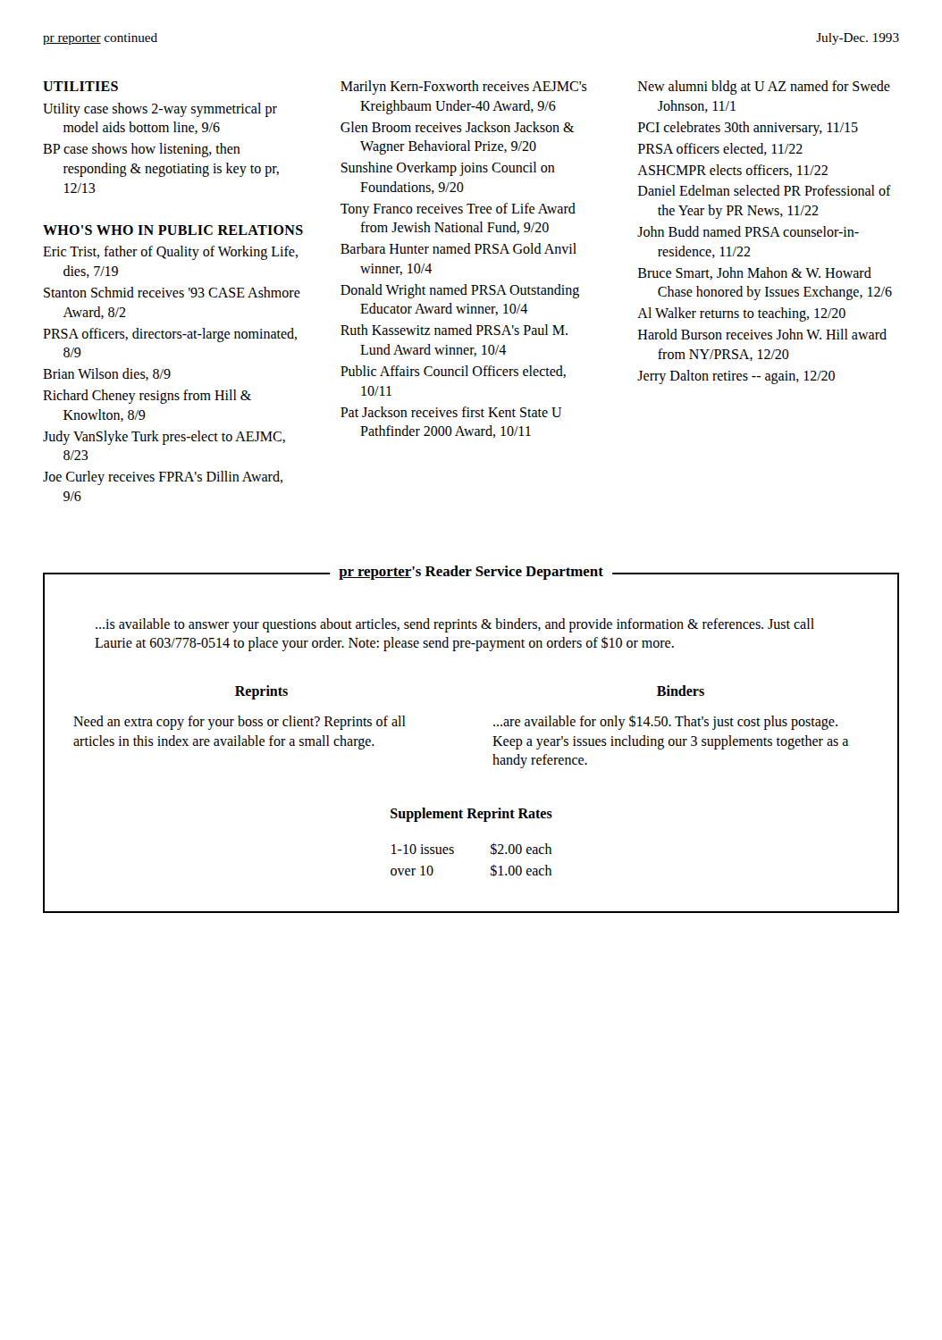pr reporter continued
July-Dec. 1993
Utilities
Utility case shows 2-way symmetrical pr model aids bottom line, 9/6
BP case shows how listening, then responding & negotiating is key to pr, 12/13
Who's Who in Public Relations
Eric Trist, father of Quality of Working Life, dies, 7/19
Stanton Schmid receives '93 CASE Ashmore Award, 8/2
PRSA officers, directors-at-large nominated, 8/9
Brian Wilson dies, 8/9
Richard Cheney resigns from Hill & Knowlton, 8/9
Judy VanSlyke Turk pres-elect to AEJMC, 8/23
Joe Curley receives FPRA's Dillin Award, 9/6
Marilyn Kern-Foxworth receives AEJMC's Kreighbaum Under-40 Award, 9/6
Glen Broom receives Jackson Jackson & Wagner Behavioral Prize, 9/20
Sunshine Overkamp joins Council on Foundations, 9/20
Tony Franco receives Tree of Life Award from Jewish National Fund, 9/20
Barbara Hunter named PRSA Gold Anvil winner, 10/4
Donald Wright named PRSA Outstanding Educator Award winner, 10/4
Ruth Kassewitz named PRSA's Paul M. Lund Award winner, 10/4
Public Affairs Council Officers elected, 10/11
Pat Jackson receives first Kent State U Pathfinder 2000 Award, 10/11
New alumni bldg at U AZ named for Swede Johnson, 11/1
PCI celebrates 30th anniversary, 11/15
PRSA officers elected, 11/22
ASHCMPR elects officers, 11/22
Daniel Edelman selected PR Professional of the Year by PR News, 11/22
John Budd named PRSA counselor-in-residence, 11/22
Bruce Smart, John Mahon & W. Howard Chase honored by Issues Exchange, 12/6
Al Walker returns to teaching, 12/20
Harold Burson receives John W. Hill award from NY/PRSA, 12/20
Jerry Dalton retires -- again, 12/20
pr reporter's Reader Service Department
...is available to answer your questions about articles, send reprints & binders, and provide information & references. Just call Laurie at 603/778-0514 to place your order. Note: please send pre-payment on orders of $10 or more.
Reprints
Need an extra copy for your boss or client? Reprints of all articles in this index are available for a small charge.
Binders
...are available for only $14.50. That's just cost plus postage. Keep a year's issues including our 3 supplements together as a handy reference.
Supplement Reprint Rates
| 1-10 issues | $2.00 each |
| over 10 | $1.00 each |